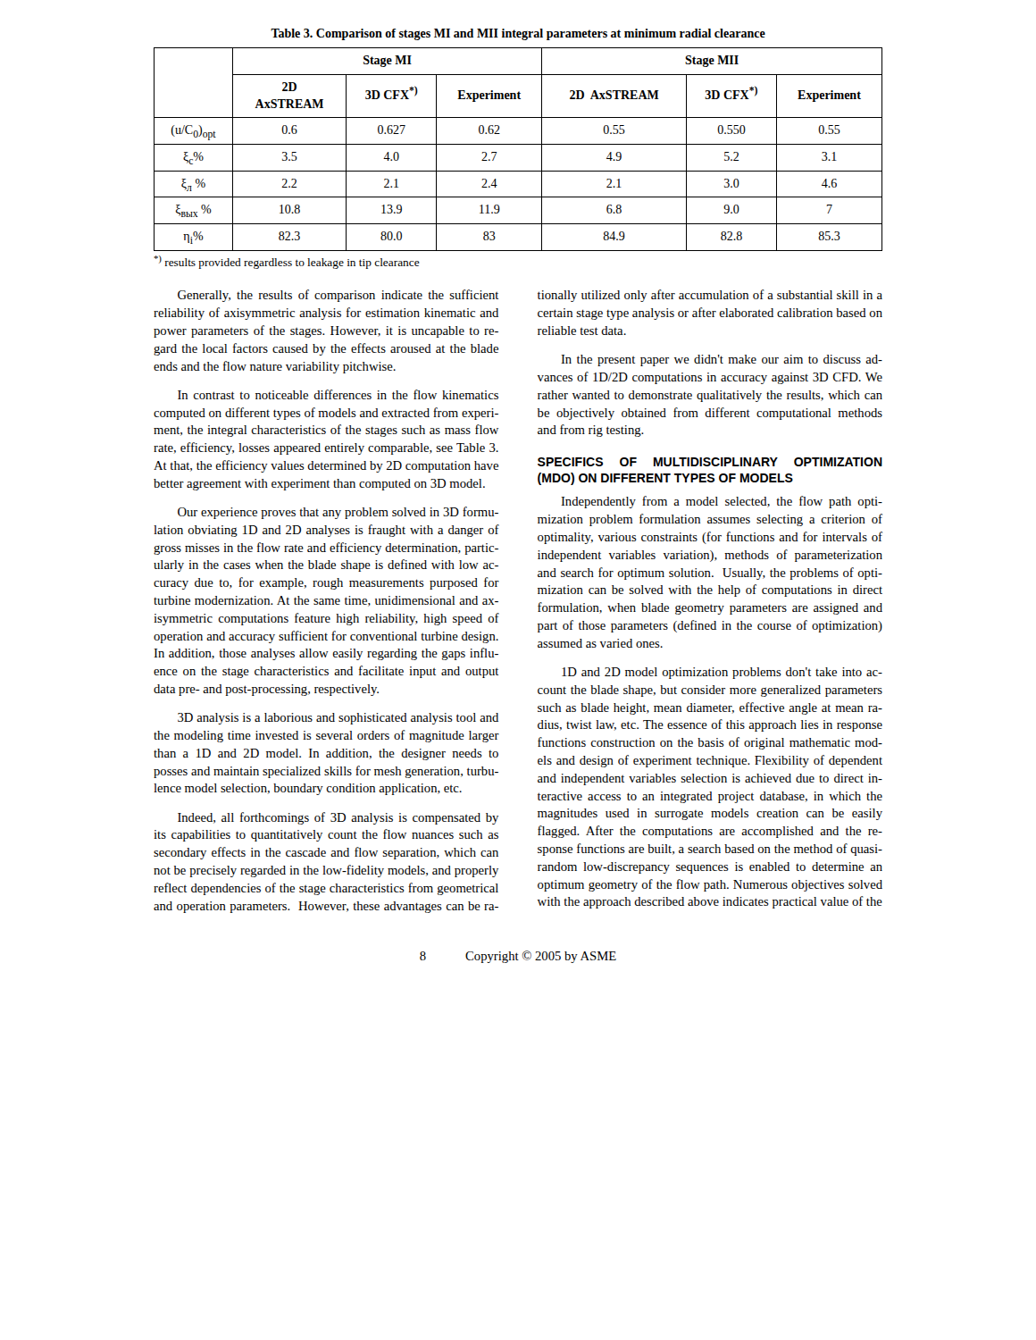Table 3. Comparison of stages MI and MII integral parameters at minimum radial clearance
| | Stage MI | Stage MII |
| --- | --- | --- |
| 2D AxSTREAM | 3D CFX *) | Experiment | 2D AxSTREAM | 3D CFX *) | Experiment |
| (u/C 0 ) opt | 0.6 | 0.627 | 0.62 | 0.55 | 0.550 | 0.55 |
| ξ c % | 3.5 | 4.0 | 2.7 | 4.9 | 5.2 | 3.1 |
| ξ л % | 2.2 | 2.1 | 2.4 | 2.1 | 3.0 | 4.6 |
| ξ вых % | 10.8 | 13.9 | 11.9 | 6.8 | 9.0 | 7 |
| η i % | 82.3 | 80.0 | 83 | 84.9 | 82.8 | 85.3 |
*) results provided regardless to leakage in tip clearance
Generally, the results of comparison indicate the sufficient reliability of axisymmetric analysis for estimation kinematic and power parameters of the stages. However, it is uncapable to regard the local factors caused by the effects aroused at the blade ends and the flow nature variability pitchwise.
In contrast to noticeable differences in the flow kinematics computed on different types of models and extracted from experiment, the integral characteristics of the stages such as mass flow rate, efficiency, losses appeared entirely comparable, see Table 3. At that, the efficiency values determined by 2D computation have better agreement with experiment than computed on 3D model.
Our experience proves that any problem solved in 3D formulation obviating 1D and 2D analyses is fraught with a danger of gross misses in the flow rate and efficiency determination, particularly in the cases when the blade shape is defined with low accuracy due to, for example, rough measurements purposed for turbine modernization. At the same time, unidimensional and axisymmetric computations feature high reliability, high speed of operation and accuracy sufficient for conventional turbine design. In addition, those analyses allow easily regarding the gaps influence on the stage characteristics and facilitate input and output data pre- and post-processing, respectively.
3D analysis is a laborious and sophisticated analysis tool and the modeling time invested is several orders of magnitude larger than a 1D and 2D model. In addition, the designer needs to posses and maintain specialized skills for mesh generation, turbulence model selection, boundary condition application, etc.
Indeed, all forthcomings of 3D analysis is compensated by its capabilities to quantitatively count the flow nuances such as secondary effects in the cascade and flow separation, which can not be precisely regarded in the low-fidelity models, and properly reflect dependencies of the stage characteristics from geometrical and operation parameters. However, these advantages can be rationally utilized only after accumulation of a substantial skill in a certain stage type analysis or after elaborated calibration based on reliable test data.
In the present paper we didn't make our aim to discuss advances of 1D/2D computations in accuracy against 3D CFD. We rather wanted to demonstrate qualitatively the results, which can be objectively obtained from different computational methods and from rig testing.
SPECIFICS OF MULTIDISCIPLINARY OPTIMIZATION (MDO) ON DIFFERENT TYPES OF MODELS
Independently from a model selected, the flow path optimization problem formulation assumes selecting a criterion of optimality, various constraints (for functions and for intervals of independent variables variation), methods of parameterization and search for optimum solution. Usually, the problems of optimization can be solved with the help of computations in direct formulation, when blade geometry parameters are assigned and part of those parameters (defined in the course of optimization) assumed as varied ones.
1D and 2D model optimization problems don't take into account the blade shape, but consider more generalized parameters such as blade height, mean diameter, effective angle at mean radius, twist law, etc. The essence of this approach lies in response functions construction on the basis of original mathematic models and design of experiment technique. Flexibility of dependent and independent variables selection is achieved due to direct interactive access to an integrated project database, in which the magnitudes used in surrogate models creation can be easily flagged. After the computations are accomplished and the response functions are built, a search based on the method of quasi-random low-discrepancy sequences is enabled to determine an optimum geometry of the flow path. Numerous objectives solved with the approach described above indicates practical value of the
8 Copyright © 2005 by ASME